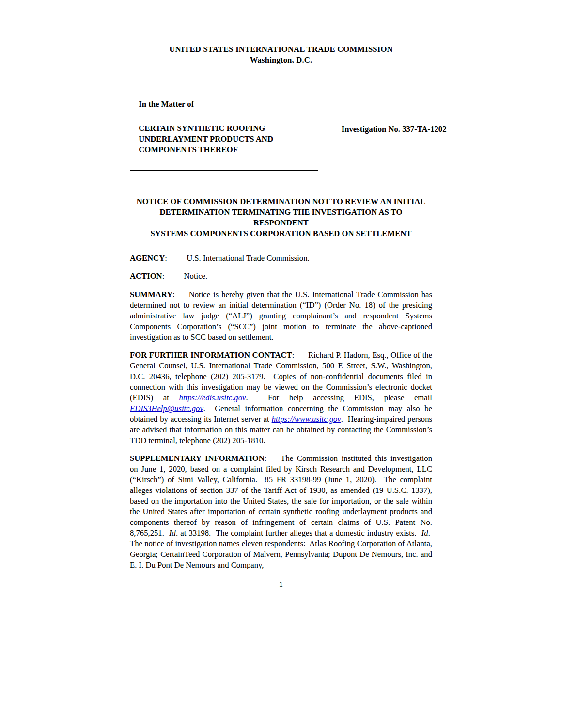UNITED STATES INTERNATIONAL TRADE COMMISSION
Washington, D.C.
In the Matter of
CERTAIN SYNTHETIC ROOFING
UNDERLAYMENT PRODUCTS AND
COMPONENTS THEREOF
Investigation No. 337-TA-1202
NOTICE OF COMMISSION DETERMINATION NOT TO REVIEW AN INITIAL
DETERMINATION TERMINATING THE INVESTIGATION AS TO RESPONDENT
SYSTEMS COMPONENTS CORPORATION BASED ON SETTLEMENT
AGENCY: U.S. International Trade Commission.
ACTION: Notice.
SUMMARY: Notice is hereby given that the U.S. International Trade Commission has determined not to review an initial determination (“ID”) (Order No. 18) of the presiding administrative law judge (“ALJ”) granting complainant’s and respondent Systems Components Corporation’s (“SCC”) joint motion to terminate the above-captioned investigation as to SCC based on settlement.
FOR FURTHER INFORMATION CONTACT: Richard P. Hadorn, Esq., Office of the General Counsel, U.S. International Trade Commission, 500 E Street, S.W., Washington, D.C. 20436, telephone (202) 205-3179. Copies of non-confidential documents filed in connection with this investigation may be viewed on the Commission’s electronic docket (EDIS) at https://edis.usitc.gov. For help accessing EDIS, please email EDIS3Help@usitc.gov. General information concerning the Commission may also be obtained by accessing its Internet server at https://www.usitc.gov. Hearing-impaired persons are advised that information on this matter can be obtained by contacting the Commission’s TDD terminal, telephone (202) 205-1810.
SUPPLEMENTARY INFORMATION: The Commission instituted this investigation on June 1, 2020, based on a complaint filed by Kirsch Research and Development, LLC (“Kirsch”) of Simi Valley, California. 85 FR 33198-99 (June 1, 2020). The complaint alleges violations of section 337 of the Tariff Act of 1930, as amended (19 U.S.C. 1337), based on the importation into the United States, the sale for importation, or the sale within the United States after importation of certain synthetic roofing underlayment products and components thereof by reason of infringement of certain claims of U.S. Patent No. 8,765,251. Id. at 33198. The complaint further alleges that a domestic industry exists. Id. The notice of investigation names eleven respondents: Atlas Roofing Corporation of Atlanta, Georgia; CertainTeed Corporation of Malvern, Pennsylvania; Dupont De Nemours, Inc. and E. I. Du Pont De Nemours and Company,
1